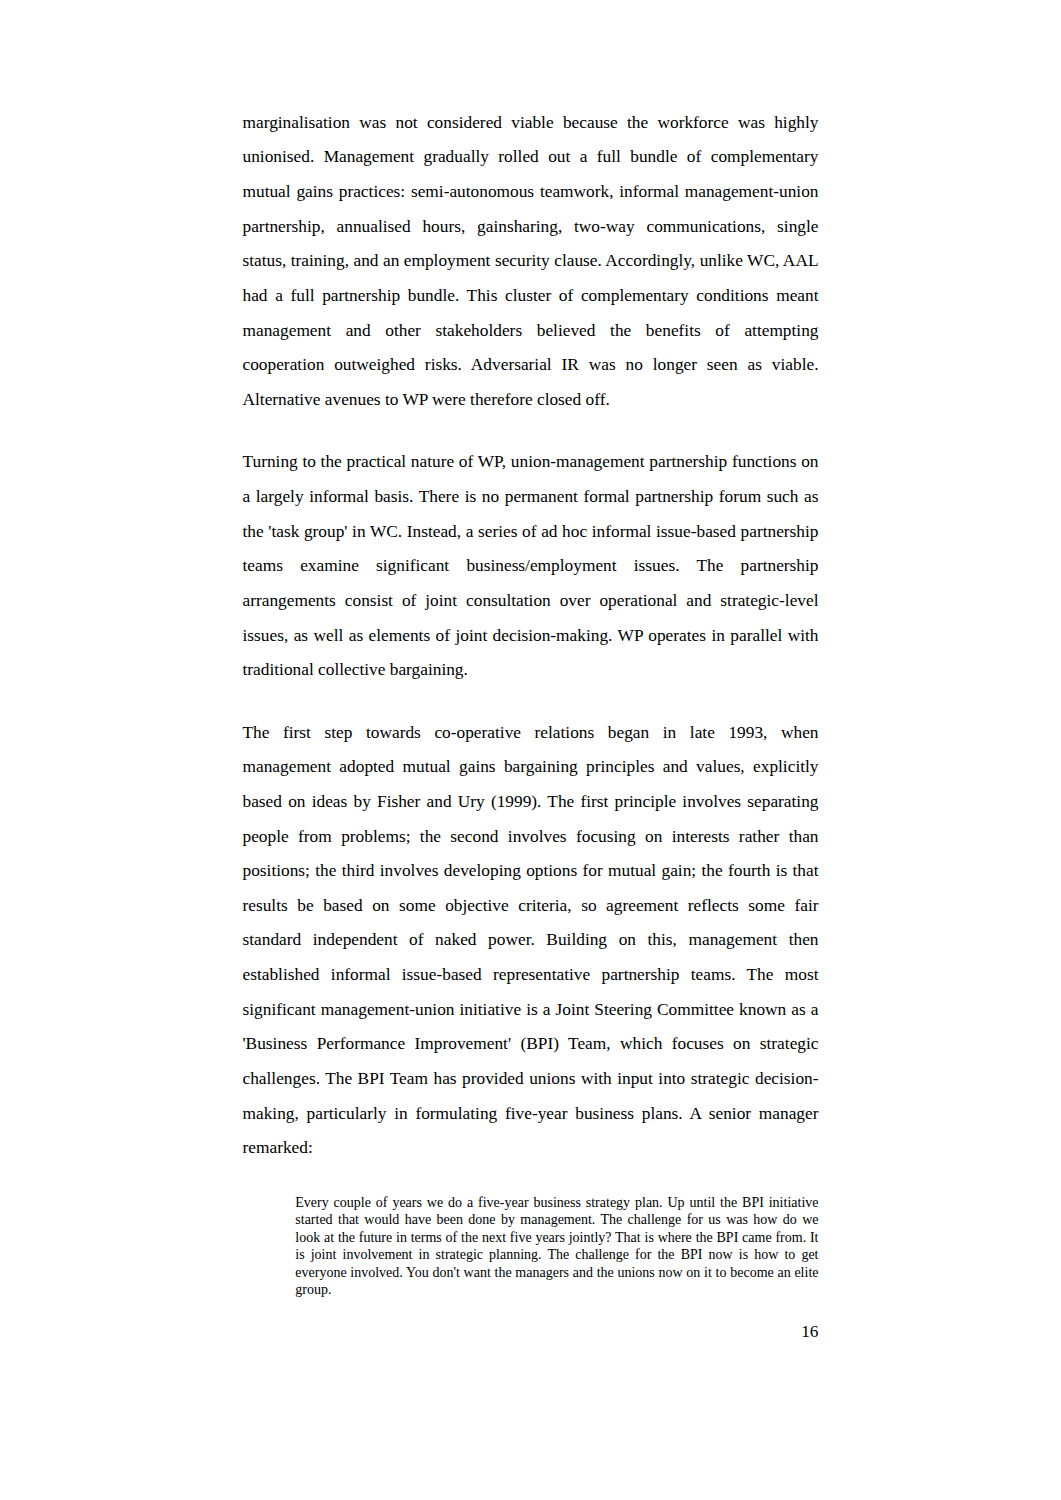marginalisation was not considered viable because the workforce was highly unionised. Management gradually rolled out a full bundle of complementary mutual gains practices: semi-autonomous teamwork, informal management-union partnership, annualised hours, gainsharing, two-way communications, single status, training, and an employment security clause. Accordingly, unlike WC, AAL had a full partnership bundle. This cluster of complementary conditions meant management and other stakeholders believed the benefits of attempting cooperation outweighed risks. Adversarial IR was no longer seen as viable. Alternative avenues to WP were therefore closed off.
Turning to the practical nature of WP, union-management partnership functions on a largely informal basis. There is no permanent formal partnership forum such as the 'task group' in WC. Instead, a series of ad hoc informal issue-based partnership teams examine significant business/employment issues. The partnership arrangements consist of joint consultation over operational and strategic-level issues, as well as elements of joint decision-making. WP operates in parallel with traditional collective bargaining.
The first step towards co-operative relations began in late 1993, when management adopted mutual gains bargaining principles and values, explicitly based on ideas by Fisher and Ury (1999). The first principle involves separating people from problems; the second involves focusing on interests rather than positions; the third involves developing options for mutual gain; the fourth is that results be based on some objective criteria, so agreement reflects some fair standard independent of naked power. Building on this, management then established informal issue-based representative partnership teams. The most significant management-union initiative is a Joint Steering Committee known as a 'Business Performance Improvement' (BPI) Team, which focuses on strategic challenges. The BPI Team has provided unions with input into strategic decision-making, particularly in formulating five-year business plans. A senior manager remarked:
Every couple of years we do a five-year business strategy plan. Up until the BPI initiative started that would have been done by management. The challenge for us was how do we look at the future in terms of the next five years jointly? That is where the BPI came from. It is joint involvement in strategic planning. The challenge for the BPI now is how to get everyone involved. You don't want the managers and the unions now on it to become an elite group.
16